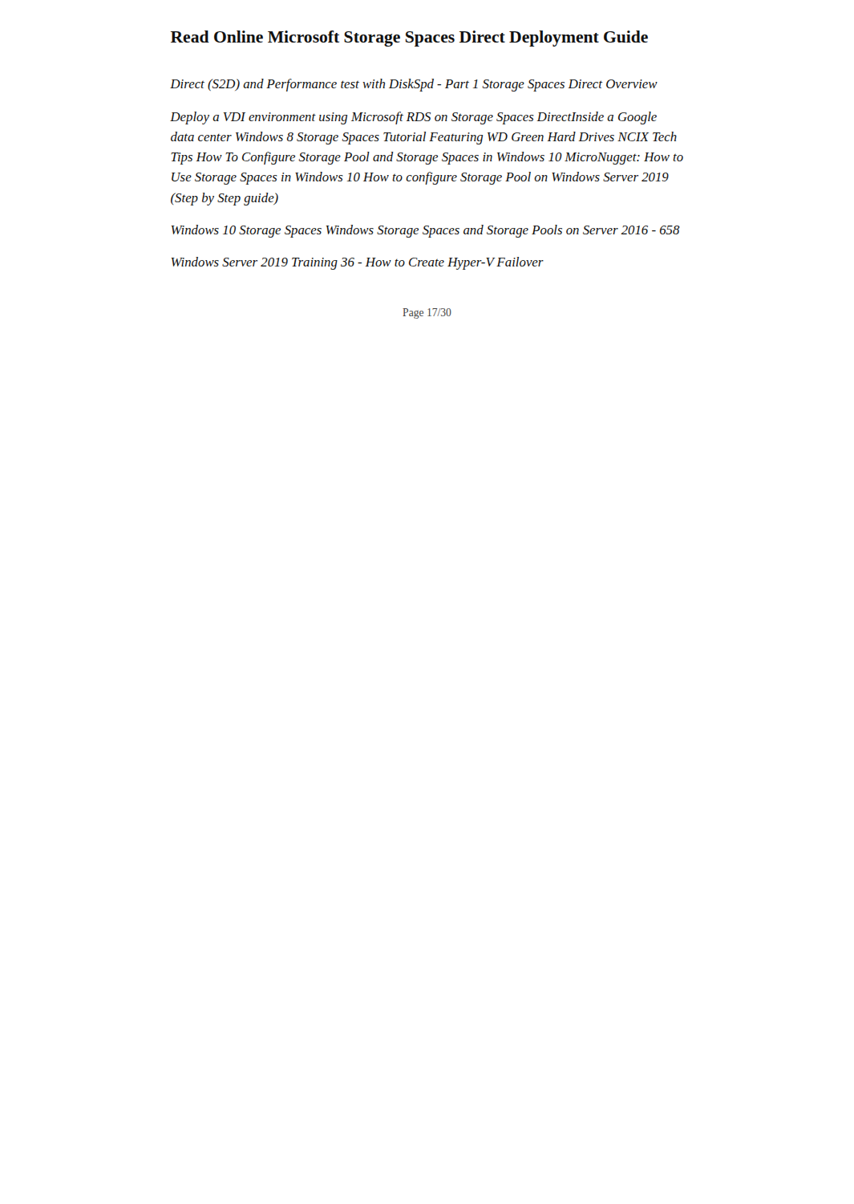Read Online Microsoft Storage Spaces Direct Deployment Guide
Direct (S2D) and Performance test with DiskSpd - Part 1 Storage Spaces Direct Overview
Deploy a VDI environment using Microsoft RDS on Storage Spaces Direct Inside a Google data center Windows 8 Storage Spaces Tutorial Featuring WD Green Hard Drives NCIX Tech Tips How To Configure Storage Pool and Storage Spaces in Windows 10 MicroNugget: How to Use Storage Spaces in Windows 10 How to configure Storage Pool on Windows Server 2019 (Step by Step guide)
Windows 10 Storage Spaces Windows Storage Spaces and Storage Pools on Server 2016 - 658
Windows Server 2019 Training 36 - How to Create Hyper-V Failover
Page 17/30